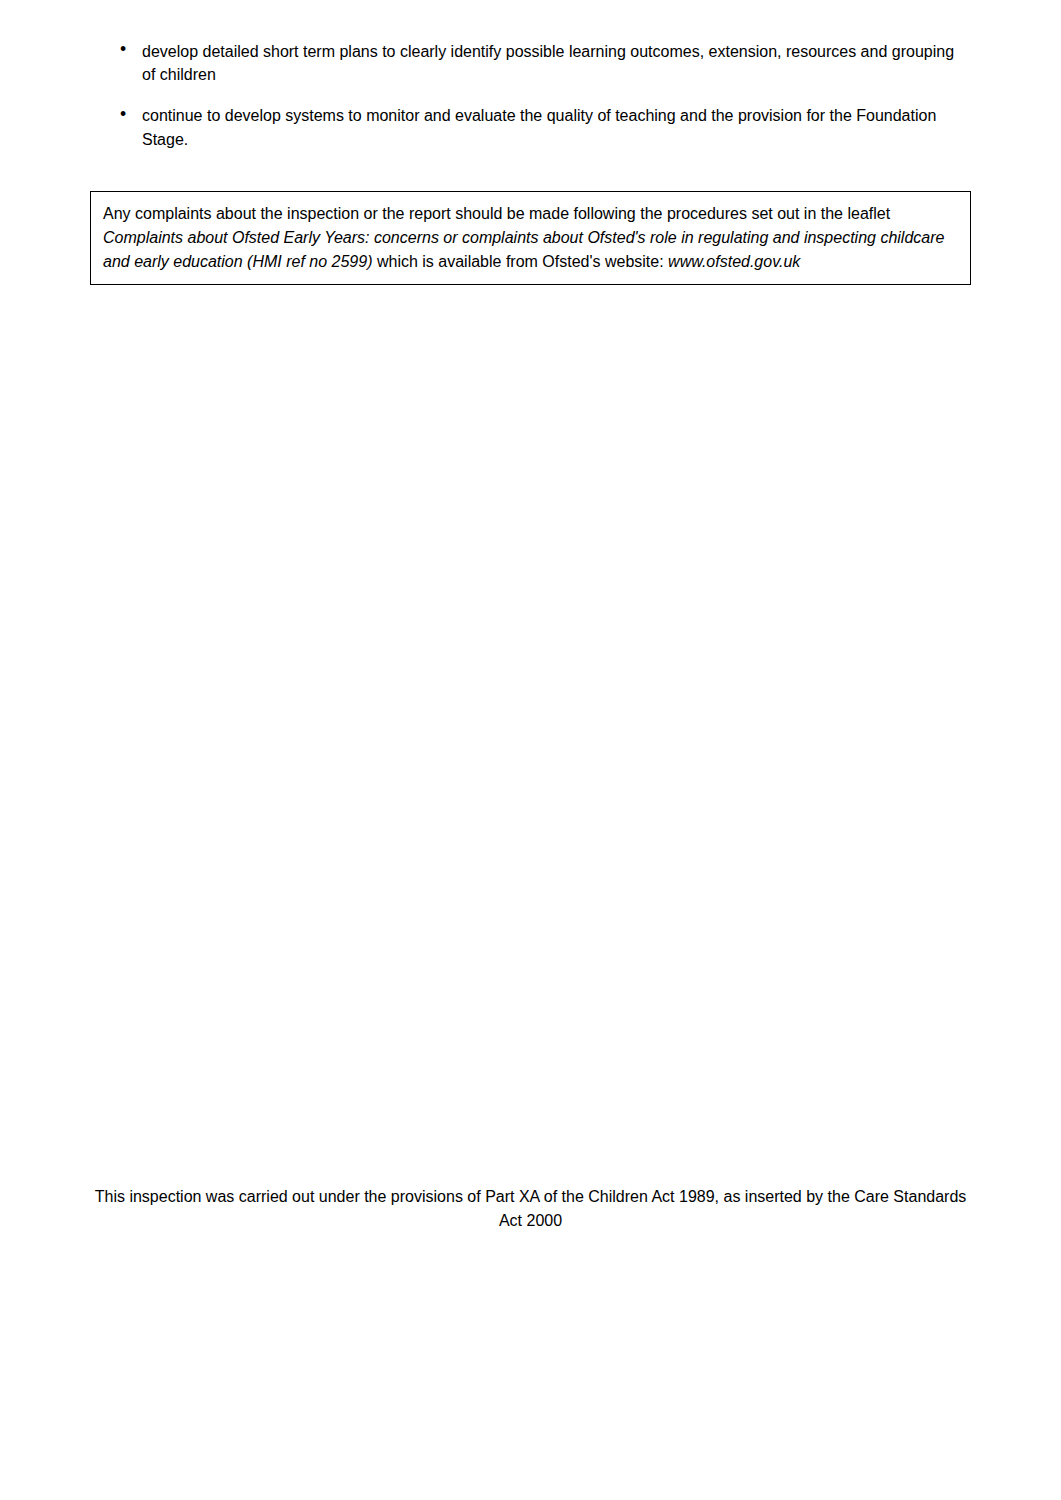develop detailed short term plans to clearly identify possible learning outcomes, extension, resources and grouping of children
continue to develop systems to monitor and evaluate the quality of teaching and the provision for the Foundation Stage.
Any complaints about the inspection or the report should be made following the procedures set out in the leaflet Complaints about Ofsted Early Years: concerns or complaints about Ofsted's role in regulating and inspecting childcare and early education (HMI ref no 2599) which is available from Ofsted's website: www.ofsted.gov.uk
This inspection was carried out under the provisions of Part XA of the Children Act 1989, as inserted by the Care Standards Act 2000